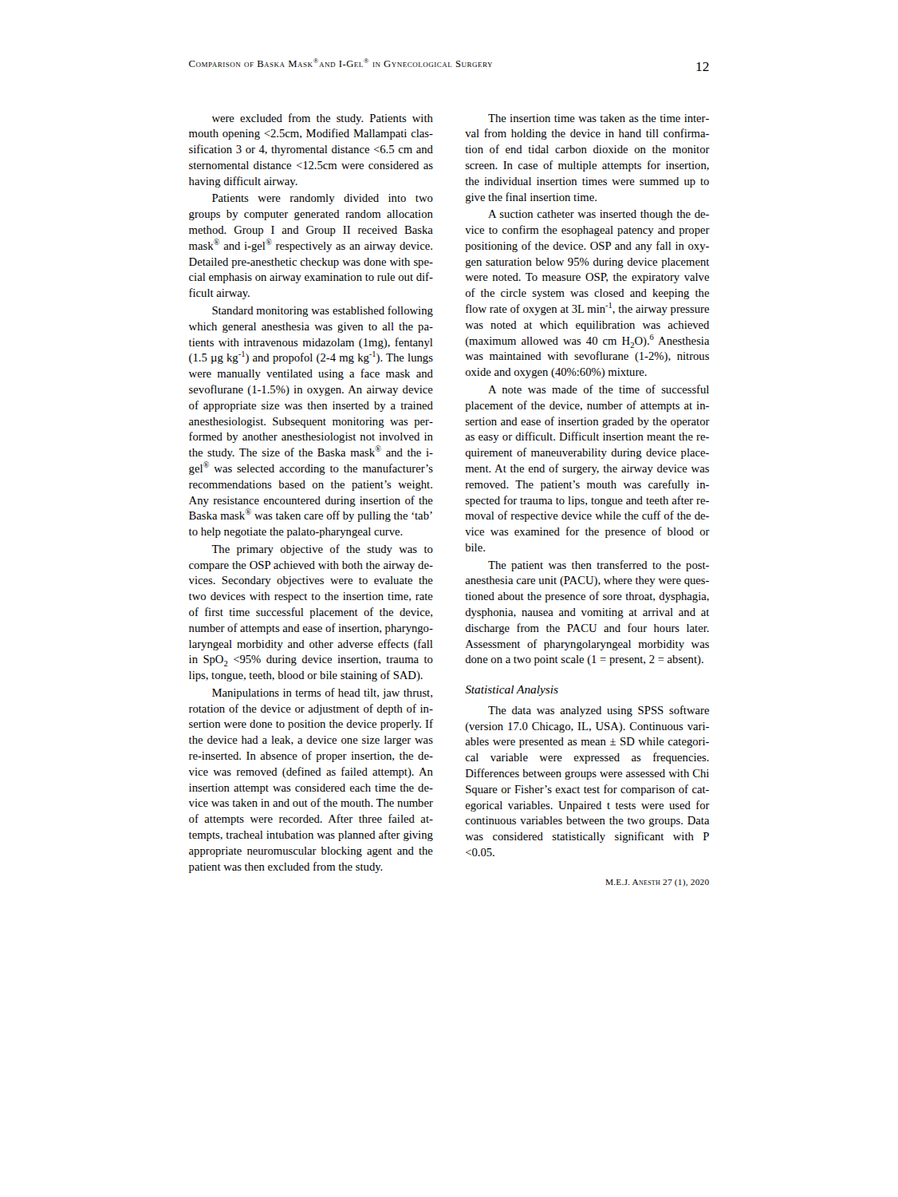Comparison of Baska Mask®and I-Gel® in Gynecological Surgery
12
were excluded from the study. Patients with mouth opening <2.5cm, Modified Mallampati classification 3 or 4, thyromental distance <6.5 cm and sternomental distance <12.5cm were considered as having difficult airway.
Patients were randomly divided into two groups by computer generated random allocation method. Group I and Group II received Baska mask® and i-gel® respectively as an airway device. Detailed pre-anesthetic checkup was done with special emphasis on airway examination to rule out difficult airway.
Standard monitoring was established following which general anesthesia was given to all the patients with intravenous midazolam (1mg), fentanyl (1.5 µg kg-1) and propofol (2-4 mg kg-1). The lungs were manually ventilated using a face mask and sevoflurane (1-1.5%) in oxygen. An airway device of appropriate size was then inserted by a trained anesthesiologist. Subsequent monitoring was performed by another anesthesiologist not involved in the study. The size of the Baska mask® and the i-gel® was selected according to the manufacturer’s recommendations based on the patient’s weight. Any resistance encountered during insertion of the Baska mask® was taken care off by pulling the ‘tab’ to help negotiate the palato-pharyngeal curve.
The primary objective of the study was to compare the OSP achieved with both the airway devices. Secondary objectives were to evaluate the two devices with respect to the insertion time, rate of first time successful placement of the device, number of attempts and ease of insertion, pharyngolaryngeal morbidity and other adverse effects (fall in SpO2 <95% during device insertion, trauma to lips, tongue, teeth, blood or bile staining of SAD).
Manipulations in terms of head tilt, jaw thrust, rotation of the device or adjustment of depth of insertion were done to position the device properly. If the device had a leak, a device one size larger was re-inserted. In absence of proper insertion, the device was removed (defined as failed attempt). An insertion attempt was considered each time the device was taken in and out of the mouth. The number of attempts were recorded. After three failed attempts, tracheal intubation was planned after giving appropriate neuromuscular blocking agent and the patient was then excluded from the study.
The insertion time was taken as the time interval from holding the device in hand till confirmation of end tidal carbon dioxide on the monitor screen. In case of multiple attempts for insertion, the individual insertion times were summed up to give the final insertion time.
A suction catheter was inserted though the device to confirm the esophageal patency and proper positioning of the device. OSP and any fall in oxygen saturation below 95% during device placement were noted. To measure OSP, the expiratory valve of the circle system was closed and keeping the flow rate of oxygen at 3L min-1, the airway pressure was noted at which equilibration was achieved (maximum allowed was 40 cm H2O).6 Anesthesia was maintained with sevoflurane (1-2%), nitrous oxide and oxygen (40%:60%) mixture.
A note was made of the time of successful placement of the device, number of attempts at insertion and ease of insertion graded by the operator as easy or difficult. Difficult insertion meant the requirement of maneuverability during device placement. At the end of surgery, the airway device was removed. The patient’s mouth was carefully inspected for trauma to lips, tongue and teeth after removal of respective device while the cuff of the device was examined for the presence of blood or bile.
The patient was then transferred to the post-anesthesia care unit (PACU), where they were questioned about the presence of sore throat, dysphagia, dysphonia, nausea and vomiting at arrival and at discharge from the PACU and four hours later. Assessment of pharyngolaryngeal morbidity was done on a two point scale (1 = present, 2 = absent).
Statistical Analysis
The data was analyzed using SPSS software (version 17.0 Chicago, IL, USA). Continuous variables were presented as mean ± SD while categorical variable were expressed as frequencies. Differences between groups were assessed with Chi Square or Fisher’s exact test for comparison of categorical variables. Unpaired t tests were used for continuous variables between the two groups. Data was considered statistically significant with P <0.05.
M.E.J. Anesth 27 (1), 2020